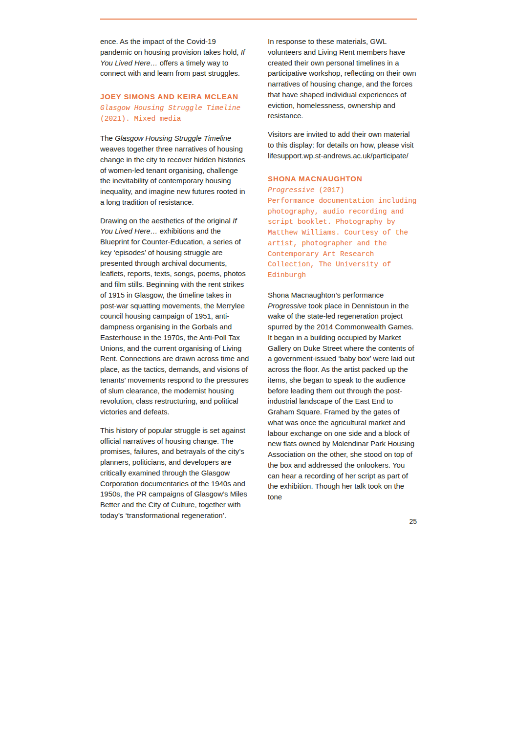ence. As the impact of the Covid-19 pandemic on housing provision takes hold, If You Lived Here… offers a timely way to connect with and learn from past struggles.
Joey Simons and Keira McLean
Glasgow Housing Struggle Timeline (2021). Mixed media
The Glasgow Housing Struggle Timeline weaves together three narratives of housing change in the city to recover hidden histories of women-led tenant organising, challenge the inevitability of contemporary housing inequality, and imagine new futures rooted in a long tradition of resistance.
Drawing on the aesthetics of the original If You Lived Here… exhibitions and the Blueprint for Counter-Education, a series of key ‘episodes’ of housing struggle are presented through archival documents, leaflets, reports, texts, songs, poems, photos and film stills. Beginning with the rent strikes of 1915 in Glasgow, the timeline takes in post-war squatting movements, the Merrylee council housing campaign of 1951, anti-dampness organising in the Gorbals and Easterhouse in the 1970s, the Anti-Poll Tax Unions, and the current organising of Living Rent. Connections are drawn across time and place, as the tactics, demands, and visions of tenants’ movements respond to the pressures of slum clearance, the modernist housing revolution, class restructuring, and political victories and defeats.
This history of popular struggle is set against official narratives of housing change. The promises, failures, and betrayals of the city’s planners, politicians, and developers are critically examined through the Glasgow Corporation documentaries of the 1940s and 1950s, the PR campaigns of Glasgow’s Miles Better and the City of Culture, together with today’s ‘transformational regeneration’.
In response to these materials, GWL volunteers and Living Rent members have created their own personal timelines in a participative workshop, reflecting on their own narratives of housing change, and the forces that have shaped individual experiences of eviction, homelessness, ownership and resistance.
Visitors are invited to add their own material to this display: for details on how, please visit lifesupport.wp.st-andrews.ac.uk/participate/
Shona Macnaughton
Progressive (2017)
Performance documentation including photography, audio recording and script booklet. Photography by Matthew Williams. Courtesy of the artist, photographer and the Contemporary Art Research Collection, The University of Edinburgh
Shona Macnaughton’s performance Progressive took place in Dennistoun in the wake of the state-led regeneration project spurred by the 2014 Commonwealth Games. It began in a building occupied by Market Gallery on Duke Street where the contents of a government-issued ‘baby box’ were laid out across the floor. As the artist packed up the items, she began to speak to the audience before leading them out through the post-industrial landscape of the East End to Graham Square. Framed by the gates of what was once the agricultural market and labour exchange on one side and a block of new flats owned by Molendinar Park Housing Association on the other, she stood on top of the box and addressed the onlookers. You can hear a recording of her script as part of the exhibition. Though her talk took on the tone
25